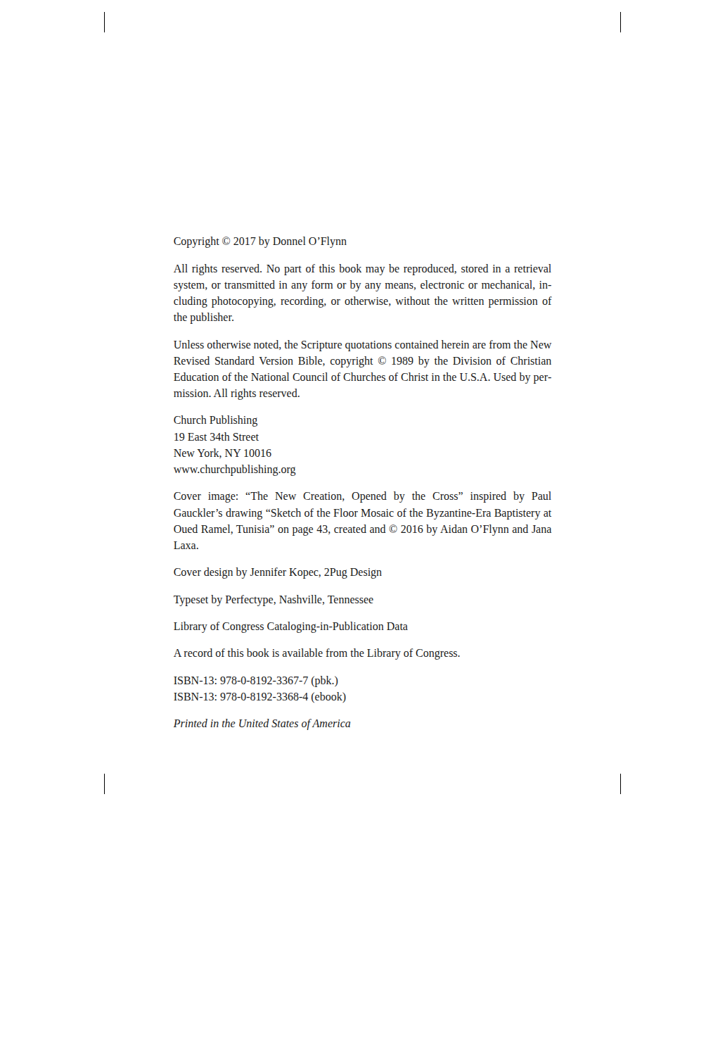Copyright © 2017 by Donnel O’Flynn
All rights reserved. No part of this book may be reproduced, stored in a retrieval system, or transmitted in any form or by any means, electronic or mechanical, including photocopying, recording, or otherwise, without the written permission of the publisher.
Unless otherwise noted, the Scripture quotations contained herein are from the New Revised Standard Version Bible, copyright © 1989 by the Division of Christian Education of the National Council of Churches of Christ in the U.S.A. Used by permission. All rights reserved.
Church Publishing
19 East 34th Street
New York, NY 10016
www.churchpublishing.org
Cover image: “The New Creation, Opened by the Cross” inspired by Paul Gauckler’s drawing “Sketch of the Floor Mosaic of the Byzantine-Era Baptistery at Oued Ramel, Tunisia” on page 43, created and © 2016 by Aidan O’Flynn and Jana Laxa.
Cover design by Jennifer Kopec, 2Pug Design
Typeset by Perfectype, Nashville, Tennessee
Library of Congress Cataloging-in-Publication Data
A record of this book is available from the Library of Congress.
ISBN-13: 978-0-8192-3367-7 (pbk.)
ISBN-13: 978-0-8192-3368-4 (ebook)
Printed in the United States of America